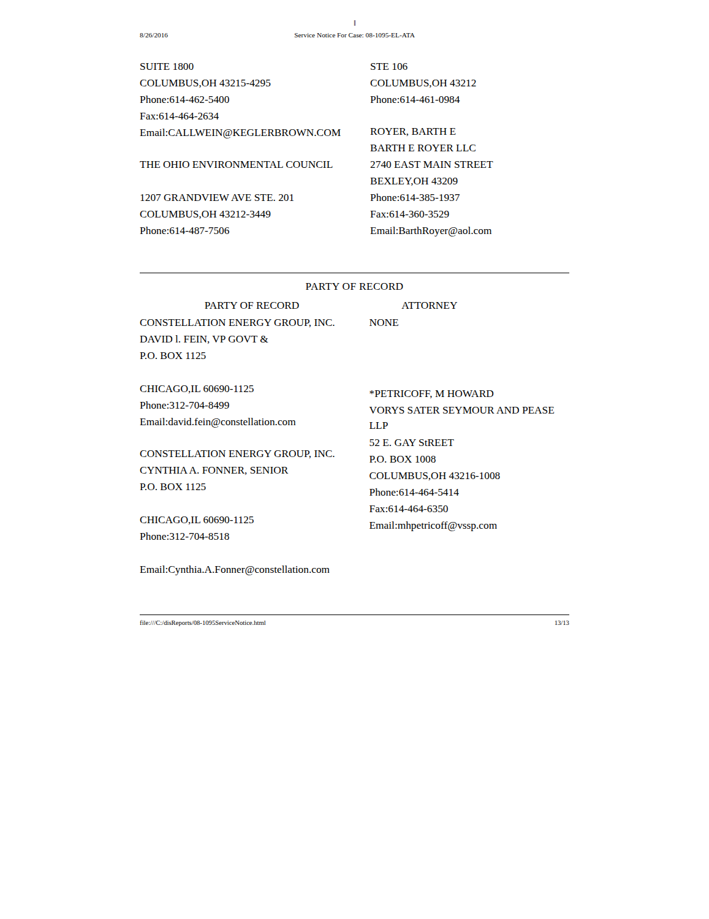ǁ
8/26/2016
Service Notice For Case: 08-1095-EL-ATA
SUITE 1800
COLUMBUS,OH 43215-4295
Phone:614-462-5400
Fax:614-464-2634
Email:CALLWEIN@KEGLERBROWN.COM
THE OHIO ENVIRONMENTAL COUNCIL
1207 GRANDVIEW AVE STE. 201
COLUMBUS,OH 43212-3449
Phone:614-487-7506
STE 106
COLUMBUS,OH 43212
Phone:614-461-0984
ROYER, BARTH E
BARTH E ROYER LLC
2740 EAST MAIN STREET
BEXLEY,OH 43209
Phone:614-385-1937
Fax:614-360-3529
Email:BarthRoyer@aol.com
PARTY OF RECORD
PARTY OF RECORD
ATTORNEY
CONSTELLATION ENERGY GROUP, INC.
DAVID l. FEIN, VP GOVT &
P.O. BOX 1125
CHICAGO,IL 60690-1125
Phone:312-704-8499
Email:david.fein@constellation.com
CONSTELLATION ENERGY GROUP, INC.
CYNTHIA A. FONNER, SENIOR
P.O. BOX 1125
CHICAGO,IL 60690-1125
Phone:312-704-8518
Email:Cynthia.A.Fonner@constellation.com
NONE
*PETRICOFF, M HOWARD
VORYS SATER SEYMOUR AND PEASE LLP
52 E. GAY StREET
P.O. BOX 1008
COLUMBUS,OH 43216-1008
Phone:614-464-5414
Fax:614-464-6350
Email:mhpetricoff@vssp.com
file:///C:/disReports/08-1095ServiceNotice.html
13/13